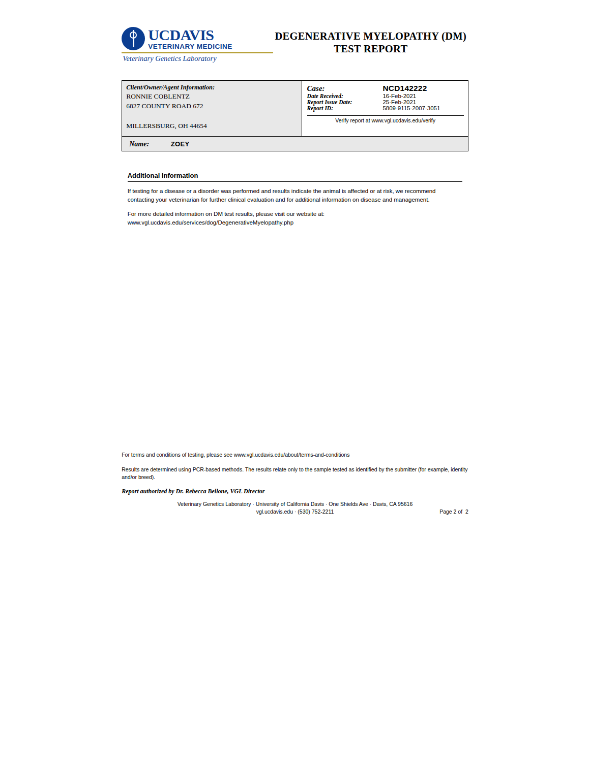UCDAVIS
VETERINARY MEDICINE
Veterinary Genetics Laboratory
DEGENERATIVE MYELOPATHY (DM)
TEST REPORT
Client/Owner/Agent Information:
RONNIE COBLENTZ
6827 COUNTY ROAD 672
MILLERSBURG, OH 44654
Case:
NCD142222
Date Received:
16-Feb-2021
Report Issue Date:
25-Feb-2021
Report ID:
5809-9115-2007-3051
Verify report at www.vgl.ucdavis.edu/verify
Name: ZOEY
Additional Information
If testing for a disease or a disorder was performed and results indicate the animal is affected or at risk, we recommend contacting your veterinarian for further clinical evaluation and for additional information on disease and management.
For more detailed information on DM test results, please visit our website at:
www.vgl.ucdavis.edu/services/dog/DegenerativeMyelopathy.php
For terms and conditions of testing, please see www.vgl.ucdavis.edu/about/terms-and-conditions
Results are determined using PCR-based methods. The results relate only to the sample tested as identified by the submitter (for example, identity and/or breed).
Report authorized by Dr. Rebecca Bellone, VGL Director
Veterinary Genetics Laboratory · University of California Davis · One Shields Ave · Davis, CA 95616
vgl.ucdavis.edu · (530) 752-2211 Page 2 of 2